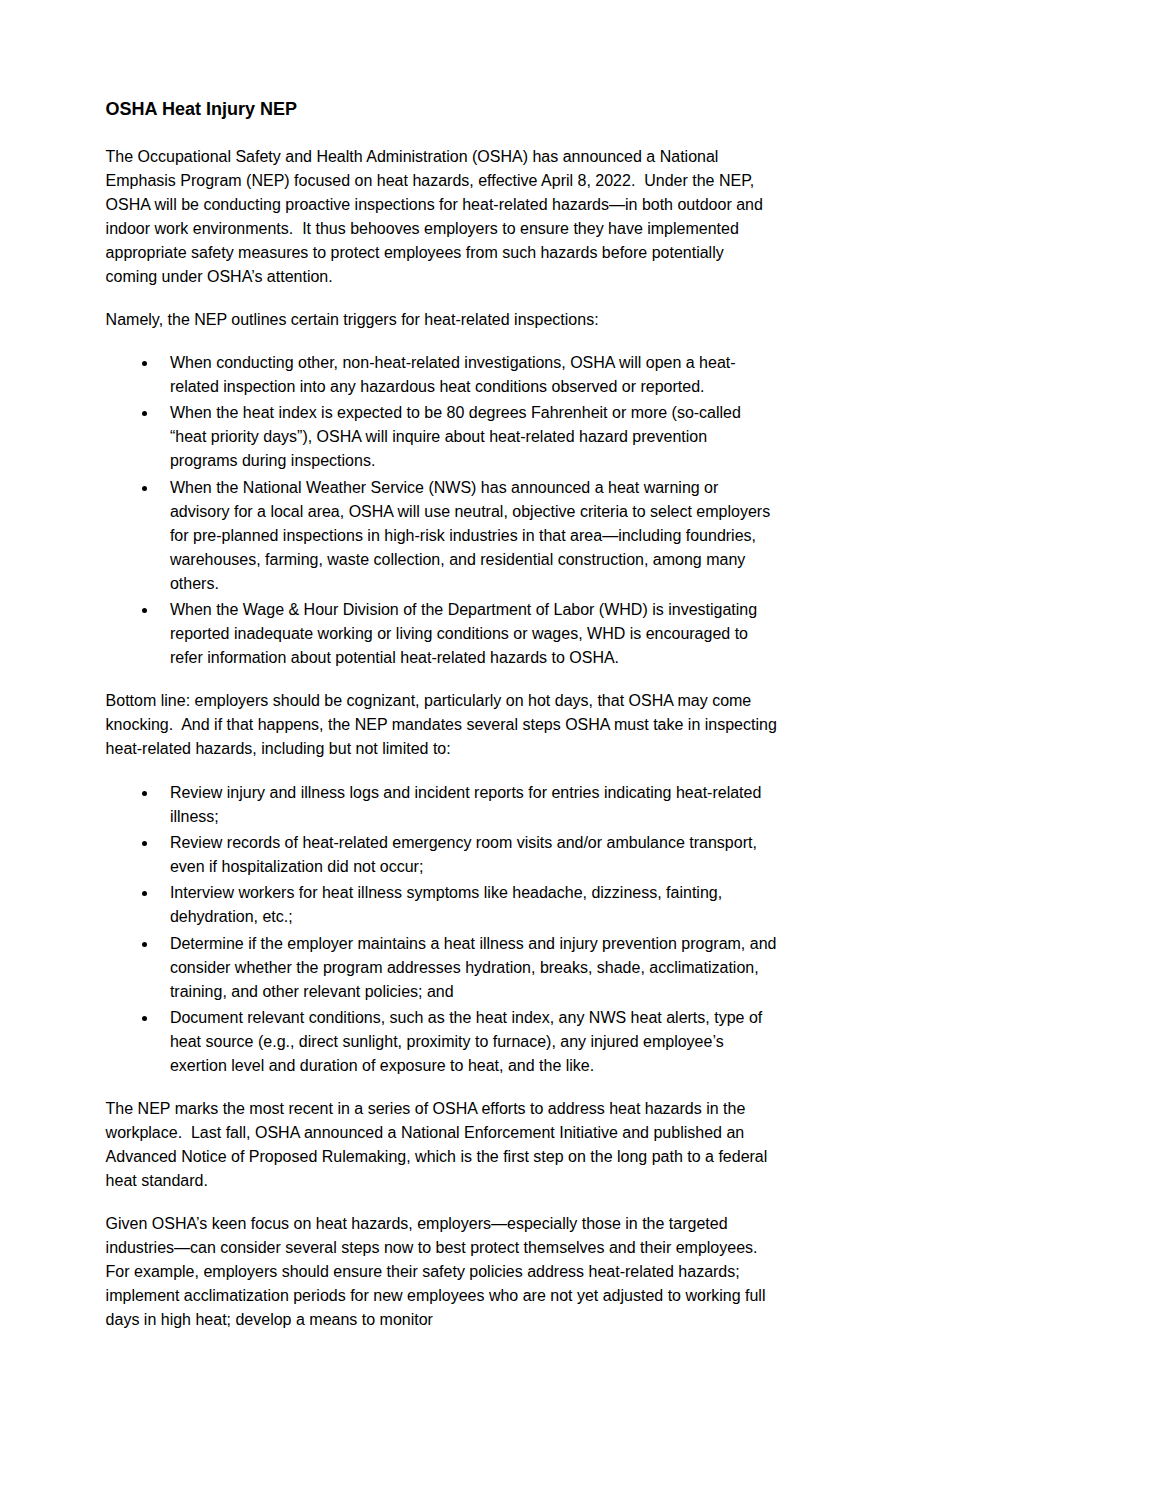OSHA Heat Injury NEP
The Occupational Safety and Health Administration (OSHA) has announced a National Emphasis Program (NEP) focused on heat hazards, effective April 8, 2022. Under the NEP, OSHA will be conducting proactive inspections for heat-related hazards—in both outdoor and indoor work environments. It thus behooves employers to ensure they have implemented appropriate safety measures to protect employees from such hazards before potentially coming under OSHA’s attention.
Namely, the NEP outlines certain triggers for heat-related inspections:
When conducting other, non-heat-related investigations, OSHA will open a heat-related inspection into any hazardous heat conditions observed or reported.
When the heat index is expected to be 80 degrees Fahrenheit or more (so-called “heat priority days”), OSHA will inquire about heat-related hazard prevention programs during inspections.
When the National Weather Service (NWS) has announced a heat warning or advisory for a local area, OSHA will use neutral, objective criteria to select employers for pre-planned inspections in high-risk industries in that area—including foundries, warehouses, farming, waste collection, and residential construction, among many others.
When the Wage & Hour Division of the Department of Labor (WHD) is investigating reported inadequate working or living conditions or wages, WHD is encouraged to refer information about potential heat-related hazards to OSHA.
Bottom line: employers should be cognizant, particularly on hot days, that OSHA may come knocking. And if that happens, the NEP mandates several steps OSHA must take in inspecting heat-related hazards, including but not limited to:
Review injury and illness logs and incident reports for entries indicating heat-related illness;
Review records of heat-related emergency room visits and/or ambulance transport, even if hospitalization did not occur;
Interview workers for heat illness symptoms like headache, dizziness, fainting, dehydration, etc.;
Determine if the employer maintains a heat illness and injury prevention program, and consider whether the program addresses hydration, breaks, shade, acclimatization, training, and other relevant policies; and
Document relevant conditions, such as the heat index, any NWS heat alerts, type of heat source (e.g., direct sunlight, proximity to furnace), any injured employee’s exertion level and duration of exposure to heat, and the like.
The NEP marks the most recent in a series of OSHA efforts to address heat hazards in the workplace. Last fall, OSHA announced a National Enforcement Initiative and published an Advanced Notice of Proposed Rulemaking, which is the first step on the long path to a federal heat standard.
Given OSHA’s keen focus on heat hazards, employers—especially those in the targeted industries—can consider several steps now to best protect themselves and their employees. For example, employers should ensure their safety policies address heat-related hazards; implement acclimatization periods for new employees who are not yet adjusted to working full days in high heat; develop a means to monitor